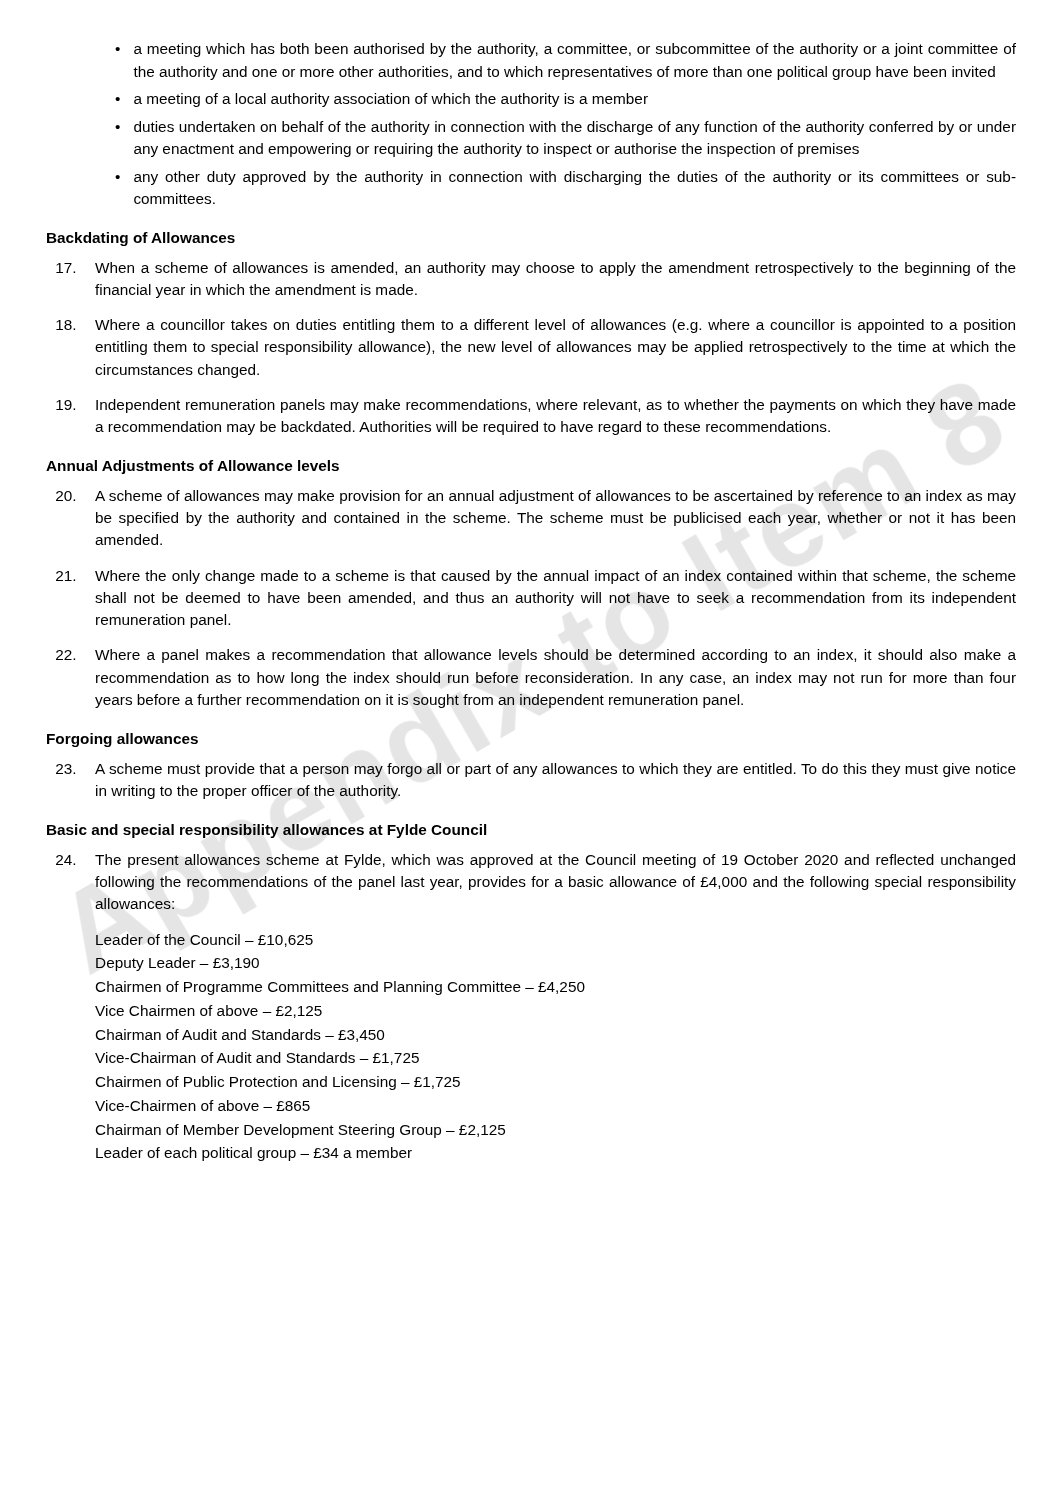Appendix to Item 8
a meeting which has both been authorised by the authority, a committee, or subcommittee of the authority or a joint committee of the authority and one or more other authorities, and to which representatives of more than one political group have been invited
a meeting of a local authority association of which the authority is a member
duties undertaken on behalf of the authority in connection with the discharge of any function of the authority conferred by or under any enactment and empowering or requiring the authority to inspect or authorise the inspection of premises
any other duty approved by the authority in connection with discharging the duties of the authority or its committees or sub-committees.
Backdating of Allowances
When a scheme of allowances is amended, an authority may choose to apply the amendment retrospectively to the beginning of the financial year in which the amendment is made.
Where a councillor takes on duties entitling them to a different level of allowances (e.g. where a councillor is appointed to a position entitling them to special responsibility allowance), the new level of allowances may be applied retrospectively to the time at which the circumstances changed.
Independent remuneration panels may make recommendations, where relevant, as to whether the payments on which they have made a recommendation may be backdated. Authorities will be required to have regard to these recommendations.
Annual Adjustments of Allowance levels
A scheme of allowances may make provision for an annual adjustment of allowances to be ascertained by reference to an index as may be specified by the authority and contained in the scheme. The scheme must be publicised each year, whether or not it has been amended.
Where the only change made to a scheme is that caused by the annual impact of an index contained within that scheme, the scheme shall not be deemed to have been amended, and thus an authority will not have to seek a recommendation from its independent remuneration panel.
Where a panel makes a recommendation that allowance levels should be determined according to an index, it should also make a recommendation as to how long the index should run before reconsideration. In any case, an index may not run for more than four years before a further recommendation on it is sought from an independent remuneration panel.
Forgoing allowances
A scheme must provide that a person may forgo all or part of any allowances to which they are entitled. To do this they must give notice in writing to the proper officer of the authority.
Basic and special responsibility allowances at Fylde Council
The present allowances scheme at Fylde, which was approved at the Council meeting of 19 October 2020 and reflected unchanged following the recommendations of the panel last year, provides for a basic allowance of £4,000 and the following special responsibility allowances:
Leader of the Council – £10,625
Deputy Leader – £3,190
Chairmen of Programme Committees and Planning Committee – £4,250
Vice Chairmen of above – £2,125
Chairman of Audit and Standards – £3,450
Vice-Chairman of Audit and Standards – £1,725
Chairmen of Public Protection and Licensing – £1,725
Vice-Chairmen of above – £865
Chairman of Member Development Steering Group – £2,125
Leader of each political group – £34 a member